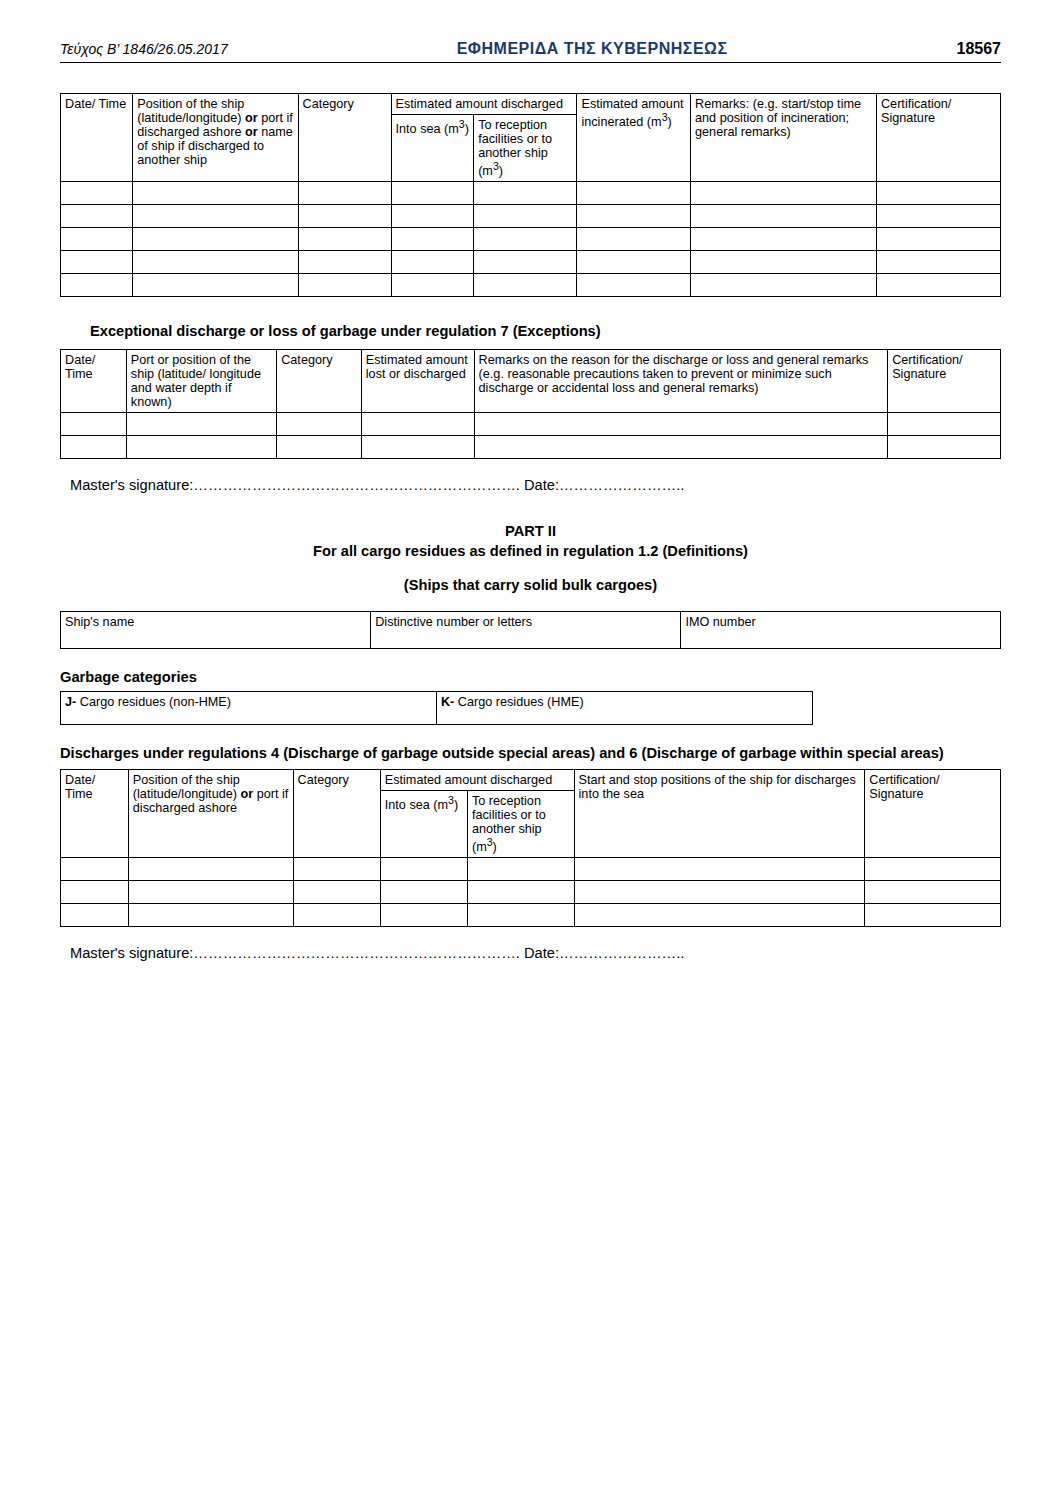Τεύχος Β’ 1846/26.05.2017 ΕΦΗΜΕΡΙΔΑ ΤΗΣ ΚΥΒΕΡΝΗΣΕΩΣ 18567
| Date/ Time | Position of the ship (latitude/longitude) or port if discharged ashore or name of ship if discharged to another ship | Category | Estimated amount discharged | Estimated amount incinerated (m 3 ) | Remarks: (e.g. start/stop time and position of incineration; general remarks) | Certification/ Signature |
| --- | --- | --- | --- | --- | --- | --- |
| Into sea (m 3 ) | To reception facilities or to another ship (m 3 ) |
Exceptional discharge or loss of garbage under regulation 7 (Exceptions)
| Date/ Time | Port or position of the ship (latitude/ longitude and water depth if known) | Category | Estimated amount lost or discharged | Remarks on the reason for the discharge or loss and general remarks (e.g. reasonable precautions taken to prevent or minimize such discharge or accidental loss and general remarks) | Certification/ Signature |
| --- | --- | --- | --- | --- | --- |
Master's signature:…………………………………………………………. Date:……………………..
PART II
For all cargo residues as defined in regulation 1.2 (Definitions)
(Ships that carry solid bulk cargoes)
| Ship's name | Distinctive number or letters | IMO number |
Garbage categories
| J- Cargo residues (non-HME) | K- Cargo residues (HME) |
Discharges under regulations 4 (Discharge of garbage outside special areas) and 6 (Discharge of garbage within special areas)
| Date/ Time | Position of the ship (latitude/longitude) or port if discharged ashore | Category | Estimated amount discharged | Start and stop positions of the ship for discharges into the sea | Certification/ Signature |
| --- | --- | --- | --- | --- | --- |
| Into sea (m 3 ) | To reception facilities or to another ship (m 3 ) |
Master's signature:…………………………………………………………. Date:……………………..